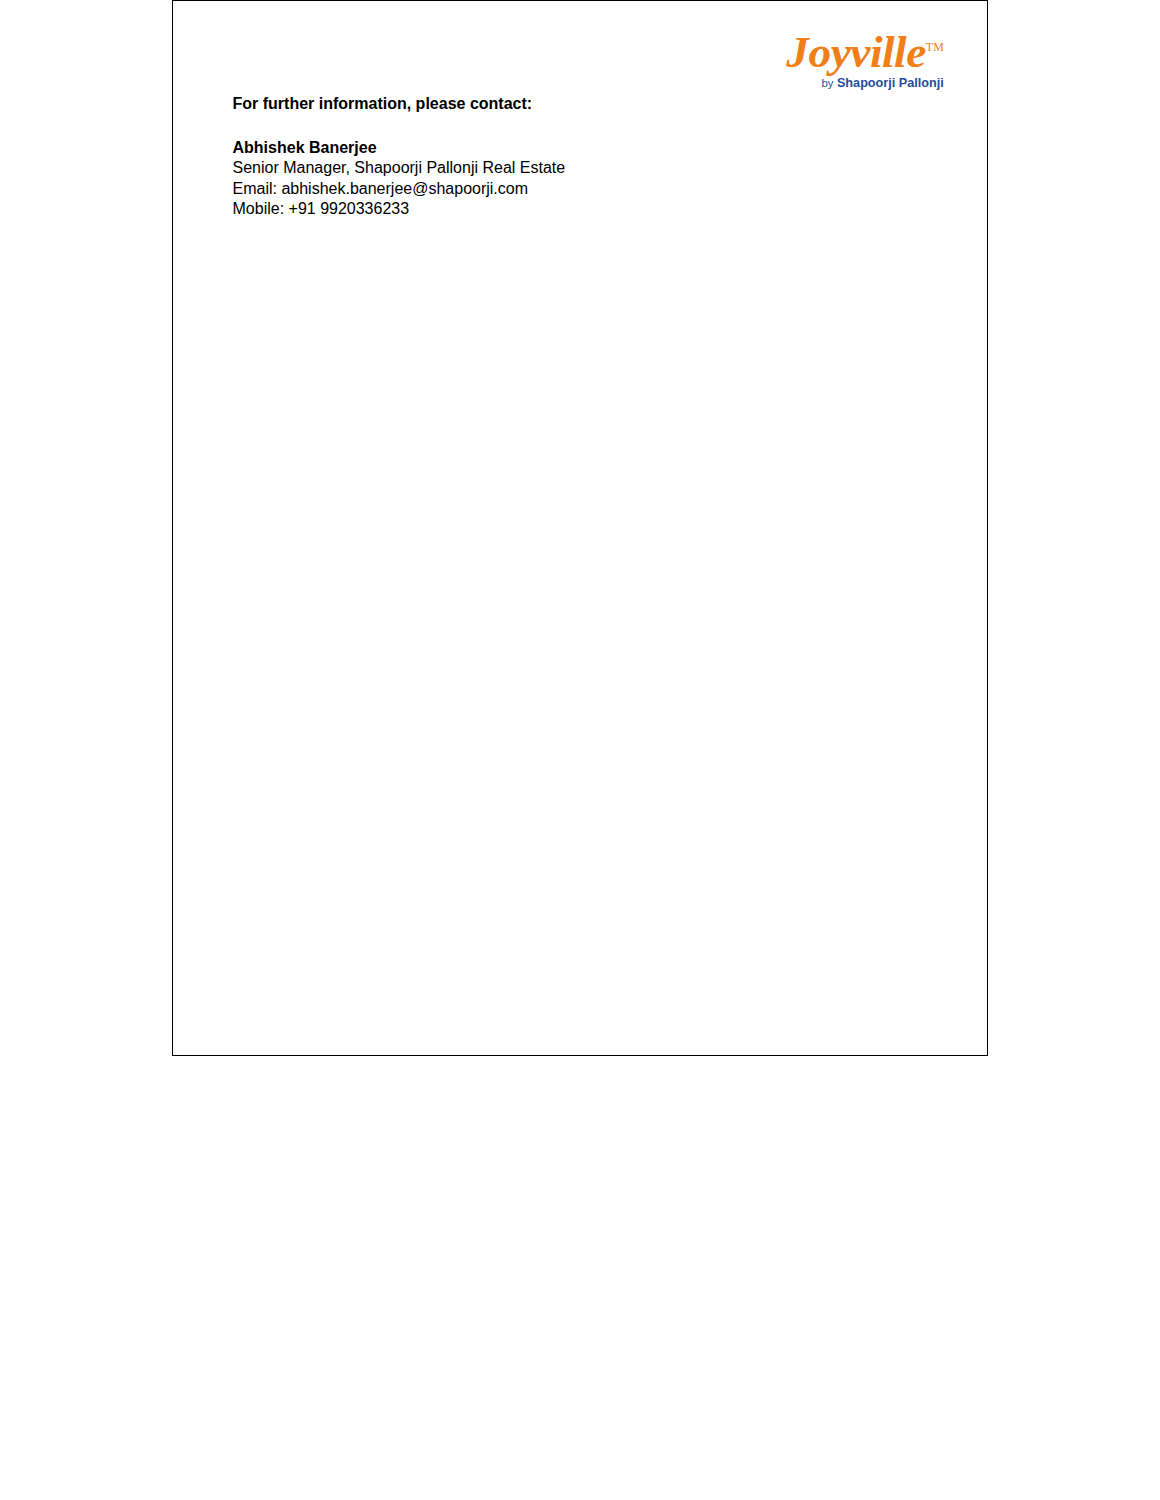JoyvilleTM
by Shapoorji Pallonji
For further information, please contact:
Abhishek Banerjee
Senior Manager, Shapoorji Pallonji Real Estate
Email: abhishek.banerjee@shapoorji.com
Mobile: +91 9920336233